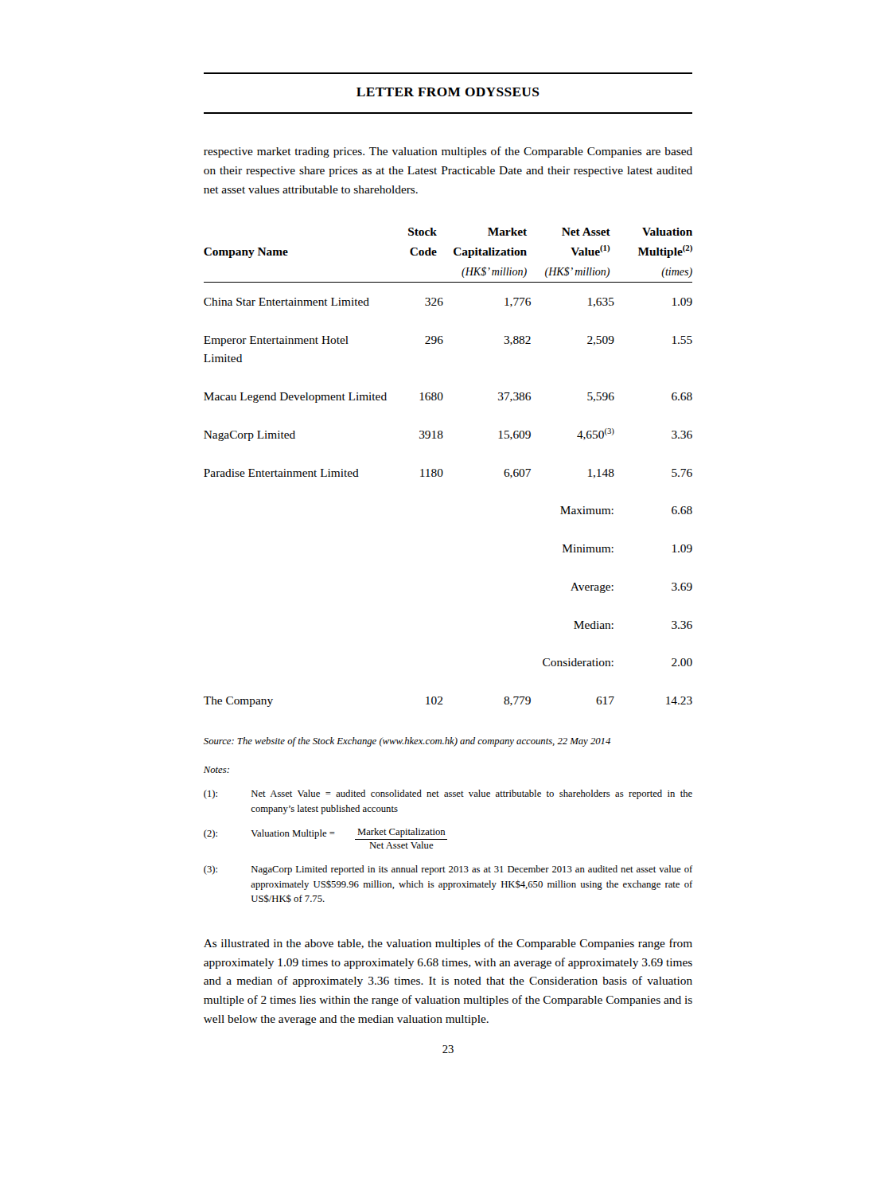LETTER FROM ODYSSEUS
respective market trading prices. The valuation multiples of the Comparable Companies are based on their respective share prices as at the Latest Practicable Date and their respective latest audited net asset values attributable to shareholders.
| | Stock | Market | Net Asset | Valuation |
| --- | --- | --- | --- | --- |
| Company Name | Code | Capitalization | Value (1) | Multiple (2) |
| | | (HK$’ million) | (HK$’ million) | (times) |
| China Star Entertainment Limited | 326 | 1,776 | 1,635 | 1.09 |
| Emperor Entertainment Hotel Limited | 296 | 3,882 | 2,509 | 1.55 |
| Macau Legend Development Limited | 1680 | 37,386 | 5,596 | 6.68 |
| NagaCorp Limited | 3918 | 15,609 | 4,650 (3) | 3.36 |
| Paradise Entertainment Limited | 1180 | 6,607 | 1,148 | 5.76 |
| Maximum: | 6.68 |
| Minimum: | 1.09 |
| Average: | 3.69 |
| Median: | 3.36 |
| Consideration: | 2.00 |
| The Company | 102 | 8,779 | 617 | 14.23 |
Source: The website of the Stock Exchange (www.hkex.com.hk) and company accounts, 22 May 2014
Notes:
| (1): | Net Asset Value = audited consolidated net asset value attributable to shareholders as reported in the company’s latest published accounts |
| (2): | Valuation Multiple = | Market Capitalization Net Asset Value |
| (3): | NagaCorp Limited reported in its annual report 2013 as at 31 December 2013 an audited net asset value of approximately US$599.96 million, which is approximately HK$4,650 million using the exchange rate of US$/HK$ of 7.75. |
As illustrated in the above table, the valuation multiples of the Comparable Companies range from approximately 1.09 times to approximately 6.68 times, with an average of approximately 3.69 times and a median of approximately 3.36 times. It is noted that the Consideration basis of valuation multiple of 2 times lies within the range of valuation multiples of the Comparable Companies and is well below the average and the median valuation multiple.
23